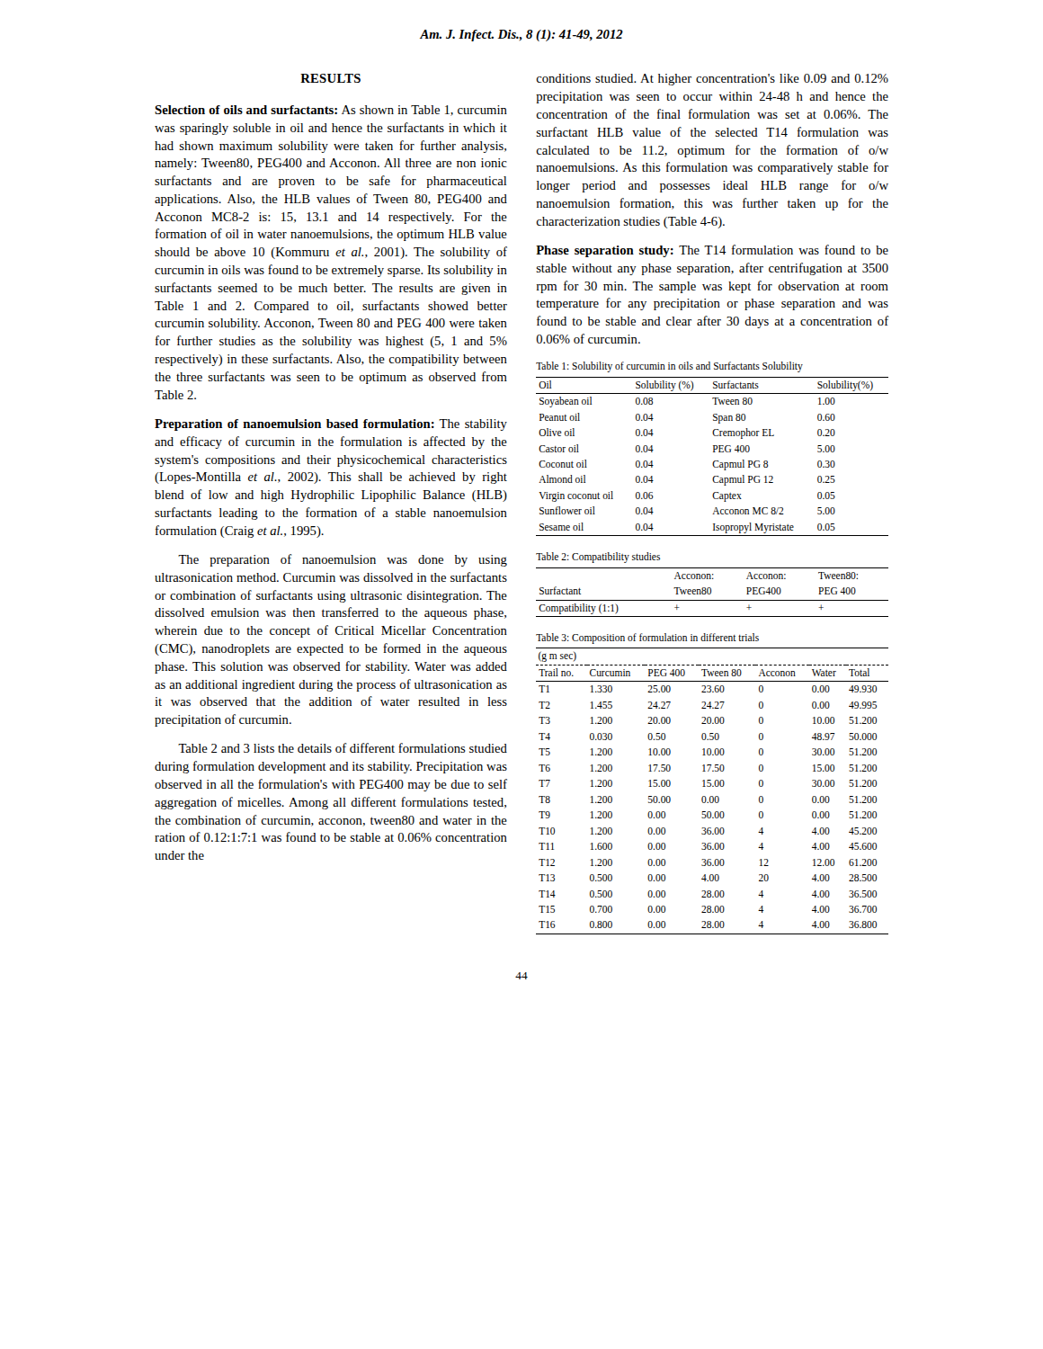Am. J. Infect. Dis., 8 (1): 41-49, 2012
RESULTS
Selection of oils and surfactants: As shown in Table 1, curcumin was sparingly soluble in oil and hence the surfactants in which it had shown maximum solubility were taken for further analysis, namely: Tween80, PEG400 and Acconon. All three are non ionic surfactants and are proven to be safe for pharmaceutical applications. Also, the HLB values of Tween 80, PEG400 and Acconon MC8-2 is: 15, 13.1 and 14 respectively. For the formation of oil in water nanoemulsions, the optimum HLB value should be above 10 (Kommuru et al., 2001). The solubility of curcumin in oils was found to be extremely sparse. Its solubility in surfactants seemed to be much better. The results are given in Table 1 and 2. Compared to oil, surfactants showed better curcumin solubility. Acconon, Tween 80 and PEG 400 were taken for further studies as the solubility was highest (5, 1 and 5% respectively) in these surfactants. Also, the compatibility between the three surfactants was seen to be optimum as observed from Table 2.
Preparation of nanoemulsion based formulation: The stability and efficacy of curcumin in the formulation is affected by the system's compositions and their physicochemical characteristics (Lopes-Montilla et al., 2002). This shall be achieved by right blend of low and high Hydrophilic Lipophilic Balance (HLB) surfactants leading to the formation of a stable nanoemulsion formulation (Craig et al., 1995).
The preparation of nanoemulsion was done by using ultrasonication method. Curcumin was dissolved in the surfactants or combination of surfactants using ultrasonic disintegration. The dissolved emulsion was then transferred to the aqueous phase, wherein due to the concept of Critical Micellar Concentration (CMC), nanodroplets are expected to be formed in the aqueous phase. This solution was observed for stability. Water was added as an additional ingredient during the process of ultrasonication as it was observed that the addition of water resulted in less precipitation of curcumin.
Table 2 and 3 lists the details of different formulations studied during formulation development and its stability. Precipitation was observed in all the formulation's with PEG400 may be due to self aggregation of micelles. Among all different formulations tested, the combination of curcumin, acconon, tween80 and water in the ration of 0.12:1:7:1 was found to be stable at 0.06% concentration under the
conditions studied. At higher concentration's like 0.09 and 0.12% precipitation was seen to occur within 24-48 h and hence the concentration of the final formulation was set at 0.06%. The surfactant HLB value of the selected T14 formulation was calculated to be 11.2, optimum for the formation of o/w nanoemulsions. As this formulation was comparatively stable for longer period and possesses ideal HLB range for o/w nanoemulsion formation, this was further taken up for the characterization studies (Table 4-6).
Phase separation study: The T14 formulation was found to be stable without any phase separation, after centrifugation at 3500 rpm for 30 min. The sample was kept for observation at room temperature for any precipitation or phase separation and was found to be stable and clear after 30 days at a concentration of 0.06% of curcumin.
Table 1: Solubility of curcumin in oils and Surfactants Solubility
| Oil | Solubility (%) | Surfactants | Solubility(%) |
| --- | --- | --- | --- |
| Soyabean oil | 0.08 | Tween 80 | 1.00 |
| Peanut oil | 0.04 | Span 80 | 0.60 |
| Olive oil | 0.04 | Cremophor EL | 0.20 |
| Castor oil | 0.04 | PEG 400 | 5.00 |
| Coconut oil | 0.04 | Capmul PG 8 | 0.30 |
| Almond oil | 0.04 | Capmul PG 12 | 0.25 |
| Virgin coconut oil | 0.06 | Captex | 0.05 |
| Sunflower oil | 0.04 | Acconon MC 8/2 | 5.00 |
| Sesame oil | 0.04 | Isopropyl Myristate | 0.05 |
Table 2: Compatibility studies
| | Acconon: | Acconon: | Tween80: |
| Surfactant | Tween80 | PEG400 | PEG 400 |
| Compatibility (1:1) | + | + | + |
Table 3: Composition of formulation in different trials
| (g m sec) |
| Trail no. | Curcumin | PEG 400 | Tween 80 | Acconon | Water | Total |
| T1 | 1.330 | 25.00 | 23.60 | 0 | 0.00 | 49.930 |
| T2 | 1.455 | 24.27 | 24.27 | 0 | 0.00 | 49.995 |
| T3 | 1.200 | 20.00 | 20.00 | 0 | 10.00 | 51.200 |
| T4 | 0.030 | 0.50 | 0.50 | 0 | 48.97 | 50.000 |
| T5 | 1.200 | 10.00 | 10.00 | 0 | 30.00 | 51.200 |
| T6 | 1.200 | 17.50 | 17.50 | 0 | 15.00 | 51.200 |
| T7 | 1.200 | 15.00 | 15.00 | 0 | 30.00 | 51.200 |
| T8 | 1.200 | 50.00 | 0.00 | 0 | 0.00 | 51.200 |
| T9 | 1.200 | 0.00 | 50.00 | 0 | 0.00 | 51.200 |
| T10 | 1.200 | 0.00 | 36.00 | 4 | 4.00 | 45.200 |
| T11 | 1.600 | 0.00 | 36.00 | 4 | 4.00 | 45.600 |
| T12 | 1.200 | 0.00 | 36.00 | 12 | 12.00 | 61.200 |
| T13 | 0.500 | 0.00 | 4.00 | 20 | 4.00 | 28.500 |
| T14 | 0.500 | 0.00 | 28.00 | 4 | 4.00 | 36.500 |
| T15 | 0.700 | 0.00 | 28.00 | 4 | 4.00 | 36.700 |
| T16 | 0.800 | 0.00 | 28.00 | 4 | 4.00 | 36.800 |
44